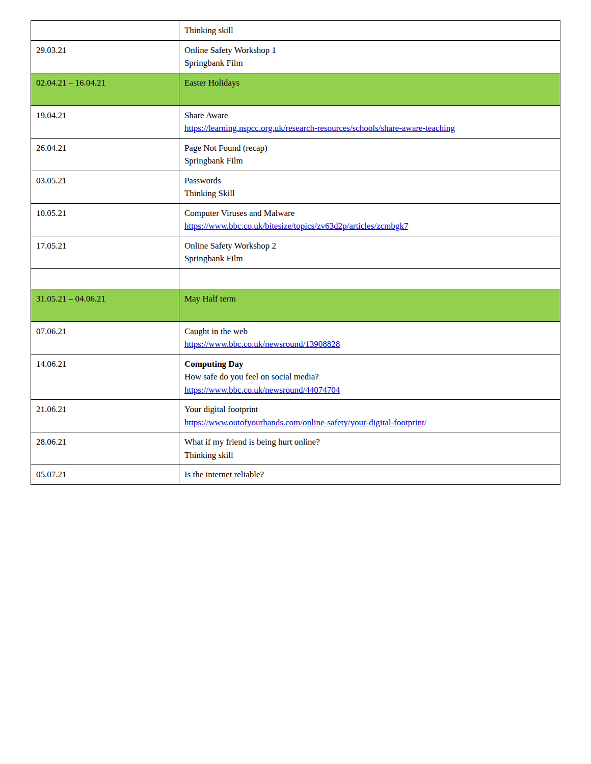| | Thinking skill |
| 29.03.21 | Online Safety Workshop 1 Springbank Film |
| 02.04.21 – 16.04.21 | Easter Holidays |
| 19.04.21 | Share Aware https://learning.nspcc.org.uk/research-resources/schools/share-aware-teaching |
| 26.04.21 | Page Not Found (recap) Springbank Film |
| 03.05.21 | Passwords Thinking Skill |
| 10.05.21 | Computer Viruses and Malware https://www.bbc.co.uk/bitesize/topics/zv63d2p/articles/zcmbgk7 |
| 17.05.21 | Online Safety Workshop 2 Springbank Film |
| 31.05.21 – 04.06.21 | May Half term |
| 07.06.21 | Caught in the web https://www.bbc.co.uk/newsround/13908828 |
| 14.06.21 | Computing Day How safe do you feel on social media? https://www.bbc.co.uk/newsround/44074704 |
| 21.06.21 | Your digital footprint https://www.outofyourhands.com/online-safety/your-digital-footprint/ |
| 28.06.21 | What if my friend is being hurt online? Thinking skill |
| 05.07.21 | Is the internet reliable? |